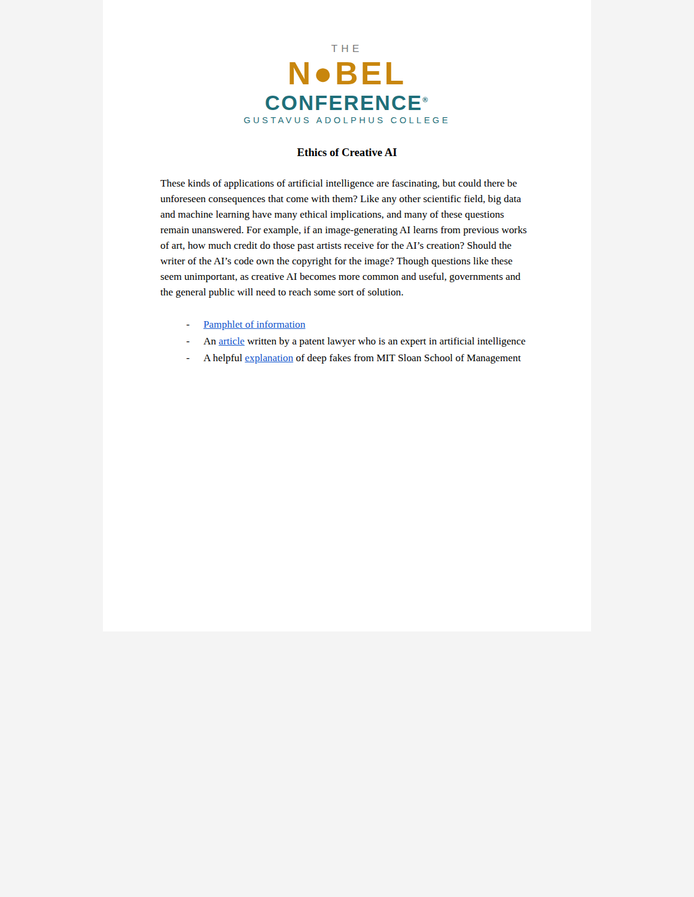THE
N●BEL
CONFERENCE®
GUSTAVUS ADOLPHUS COLLEGE
Ethics of Creative AI
These kinds of applications of artificial intelligence are fascinating, but could there be unforeseen consequences that come with them? Like any other scientific field, big data and machine learning have many ethical implications, and many of these questions remain unanswered. For example, if an image-generating AI learns from previous works of art, how much credit do those past artists receive for the AI’s creation? Should the writer of the AI’s code own the copyright for the image? Though questions like these seem unimportant, as creative AI becomes more common and useful, governments and the general public will need to reach some sort of solution.
Pamphlet of information
An article written by a patent lawyer who is an expert in artificial intelligence
A helpful explanation of deep fakes from MIT Sloan School of Management